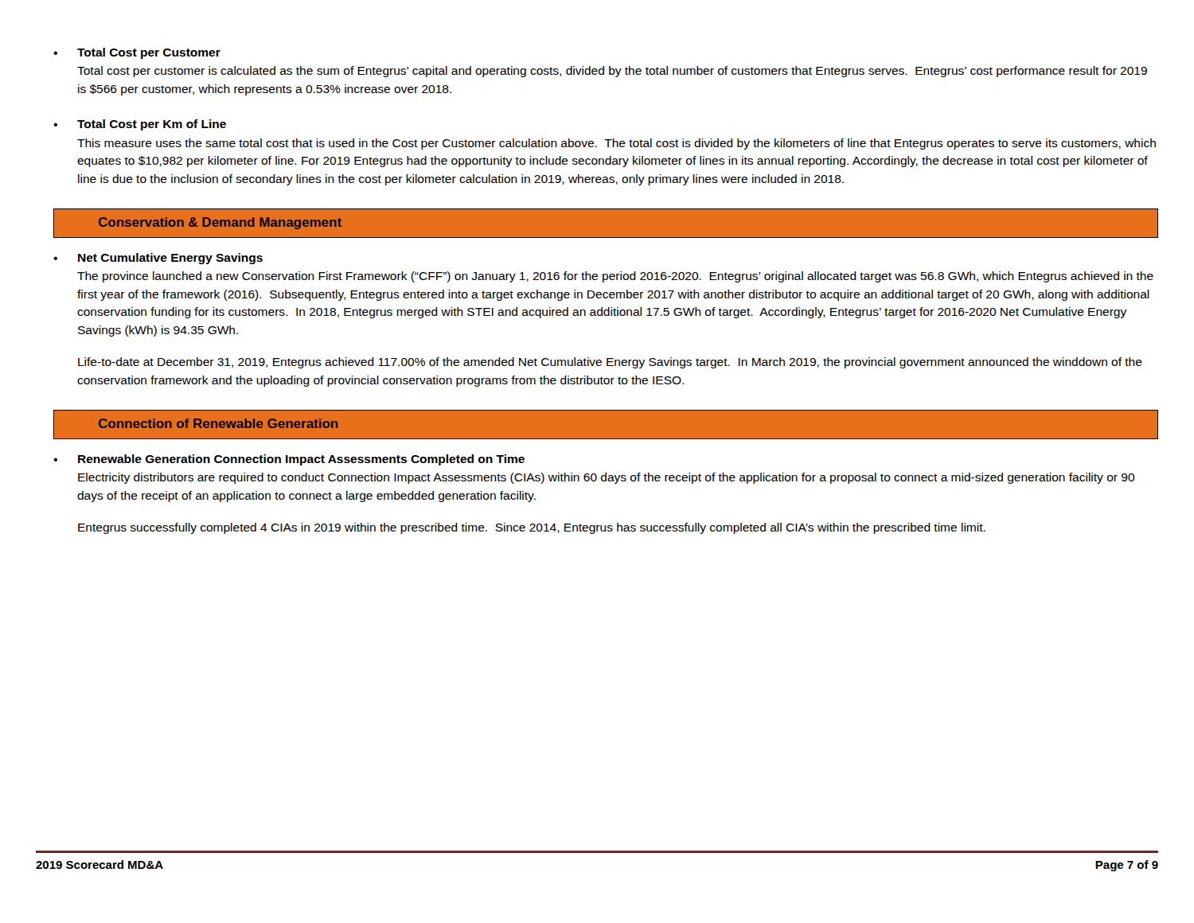Total Cost per Customer
Total cost per customer is calculated as the sum of Entegrus’ capital and operating costs, divided by the total number of customers that Entegrus serves. Entegrus’ cost performance result for 2019 is $566 per customer, which represents a 0.53% increase over 2018.
Total Cost per Km of Line
This measure uses the same total cost that is used in the Cost per Customer calculation above. The total cost is divided by the kilometers of line that Entegrus operates to serve its customers, which equates to $10,982 per kilometer of line. For 2019 Entegrus had the opportunity to include secondary kilometer of lines in its annual reporting. Accordingly, the decrease in total cost per kilometer of line is due to the inclusion of secondary lines in the cost per kilometer calculation in 2019, whereas, only primary lines were included in 2018.
Conservation & Demand Management
Net Cumulative Energy Savings
The province launched a new Conservation First Framework (“CFF”) on January 1, 2016 for the period 2016-2020. Entegrus’ original allocated target was 56.8 GWh, which Entegrus achieved in the first year of the framework (2016). Subsequently, Entegrus entered into a target exchange in December 2017 with another distributor to acquire an additional target of 20 GWh, along with additional conservation funding for its customers. In 2018, Entegrus merged with STEI and acquired an additional 17.5 GWh of target. Accordingly, Entegrus’ target for 2016-2020 Net Cumulative Energy Savings (kWh) is 94.35 GWh.
Life-to-date at December 31, 2019, Entegrus achieved 117.00% of the amended Net Cumulative Energy Savings target. In March 2019, the provincial government announced the winddown of the conservation framework and the uploading of provincial conservation programs from the distributor to the IESO.
Connection of Renewable Generation
Renewable Generation Connection Impact Assessments Completed on Time
Electricity distributors are required to conduct Connection Impact Assessments (CIAs) within 60 days of the receipt of the application for a proposal to connect a mid-sized generation facility or 90 days of the receipt of an application to connect a large embedded generation facility.
Entegrus successfully completed 4 CIAs in 2019 within the prescribed time. Since 2014, Entegrus has successfully completed all CIA’s within the prescribed time limit.
2019 Scorecard MD&A Page 7 of 9